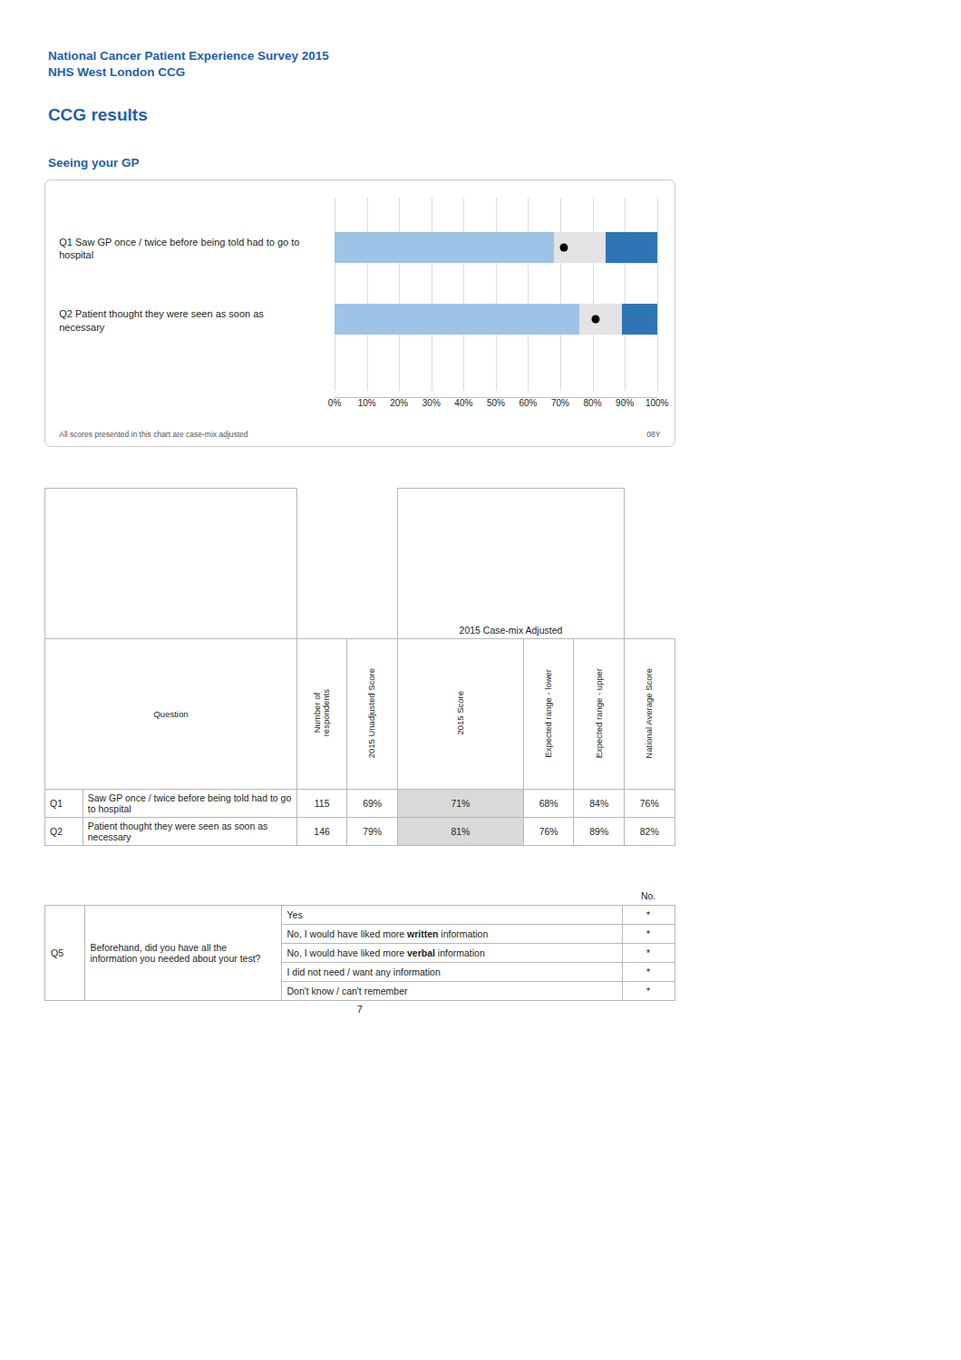National Cancer Patient Experience Survey 2015
NHS West London CCG
CCG results
Seeing your GP
Q1 Saw GP once / twice before being told had to go to hospital
Q2 Patient thought they were seen as soon as necessary
0% 10% 20% 30% 40% 50% 60% 70% 80% 90% 100%
All scores presented in this chart are case-mix adjusted
08Y
| | | | 2015 Case-mix Adjusted | |
| --- | --- | --- | --- | --- |
| Question | Number of respondents | 2015 Unadjusted Score | 2015 Score | Expected range - lower | Expected range - upper | National Average Score |
| Q1 | Saw GP once / twice before being told had to go to hospital | 115 | 69% | 71% | 68% | 84% | 76% |
| Q2 | Patient thought they were seen as soon as necessary | 146 | 79% | 81% | 76% | 89% | 82% |
| | | | No. |
| Q5 | Beforehand, did you have all the information you needed about your test? | Yes | * |
| No, I would have liked more written information | * |
| No, I would have liked more verbal information | * |
| I did not need / want any information | * |
| Don't know / can't remember | * |
7